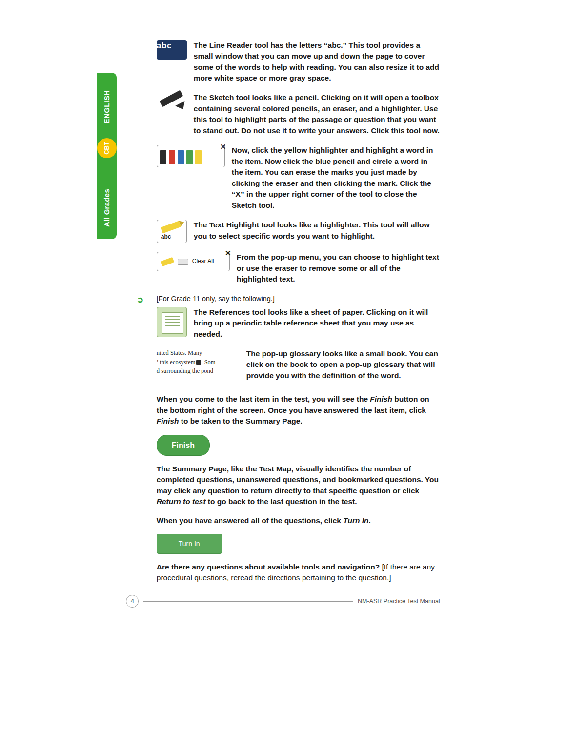ENGLISH All Grades
CBT
abc
The Line Reader tool has the letters “abc.” This tool provides a small window that you can move up and down the page to cover some of the words to help with reading. You can also resize it to add more white space or more gray space.
The Sketch tool looks like a pencil. Clicking on it will open a toolbox containing several colored pencils, an eraser, and a highlighter. Use this tool to highlight parts of the passage or question that you want to stand out. Do not use it to write your answers. Click this tool now.
✕
Now, click the yellow highlighter and highlight a word in the item. Now click the blue pencil and circle a word in the item. You can erase the marks you just made by clicking the eraser and then clicking the mark. Click the “X” in the upper right corner of the tool to close the Sketch tool.
abc
The Text Highlight tool looks like a highlighter. This tool will allow you to select specific words you want to highlight.
✕
Clear All
From the pop-up menu, you can choose to highlight text or use the eraser to remove some or all of the highlighted text.
➲[For Grade 11 only, say the following.]
The References tool looks like a sheet of paper. Clicking on it will bring up a periodic table reference sheet that you may use as needed.
nited States. Many
’ this ecosystem . Som
d surrounding the pond
The pop-up glossary looks like a small book. You can click on the book to open a pop-up glossary that will provide you with the definition of the word.
When you come to the last item in the test, you will see the Finish button on the bottom right of the screen. Once you have answered the last item, click Finish to be taken to the Summary Page.
Finish
The Summary Page, like the Test Map, visually identifies the number of completed questions, unanswered questions, and bookmarked questions. You may click any question to return directly to that specific question or click Return to test to go back to the last question in the test.
When you have answered all of the questions, click Turn In.
Turn In
Are there any questions about available tools and navigation? [If there are any procedural questions, reread the directions pertaining to the question.]
4
NM-ASR Practice Test Manual